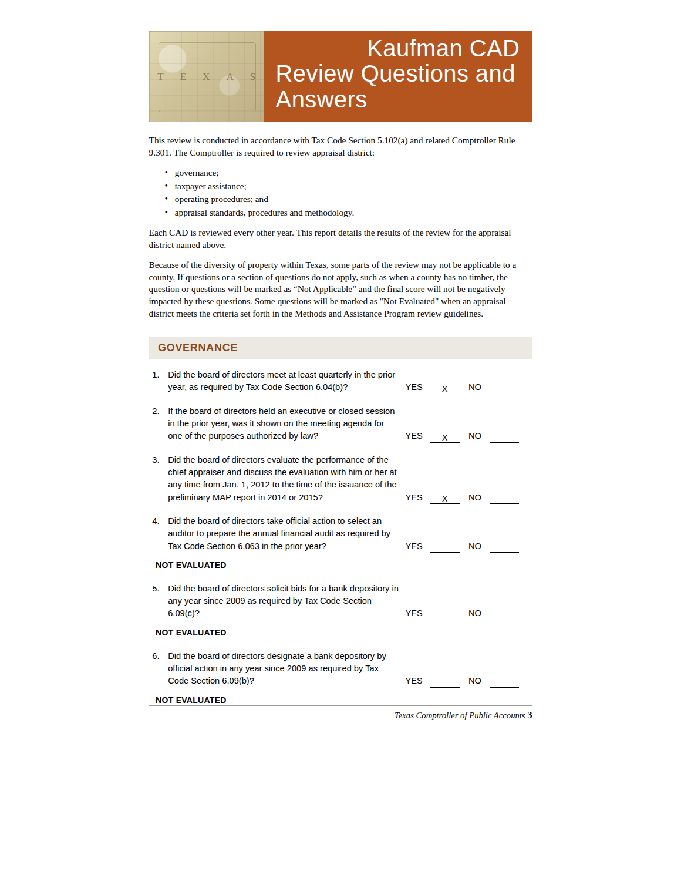TEXAS
Kaufman CAD
Review Questions and Answers
This review is conducted in accordance with Tax Code Section 5.102(a) and related Comptroller Rule 9.301. The Comptroller is required to review appraisal district:
governance;
taxpayer assistance;
operating procedures; and
appraisal standards, procedures and methodology.
Each CAD is reviewed every other year. This report details the results of the review for the appraisal district named above.
Because of the diversity of property within Texas, some parts of the review may not be applicable to a county. If questions or a section of questions do not apply, such as when a county has no timber, the question or questions will be marked as “Not Applicable” and the final score will not be negatively impacted by these questions. Some questions will be marked as "Not Evaluated" when an appraisal district meets the criteria set forth in the Methods and Assistance Program review guidelines.
GOVERNANCE
1.
Did the board of directors meet at least quarterly in the prior year, as required by Tax Code Section 6.04(b)?
YES XNO
2.
If the board of directors held an executive or closed session in the prior year, was it shown on the meeting agenda for one of the purposes authorized by law?
YES XNO
3.
Did the board of directors evaluate the performance of the chief appraiser and discuss the evaluation with him or her at any time from Jan. 1, 2012 to the time of the issuance of the preliminary MAP report in 2014 or 2015?
YES XNO
4.
Did the board of directors take official action to select an auditor to prepare the annual financial audit as required by Tax Code Section 6.063 in the prior year?
YES NO
NOT EVALUATED
5.
Did the board of directors solicit bids for a bank depository in any year since 2009 as required by Tax Code Section 6.09(c)?
YES NO
NOT EVALUATED
6.
Did the board of directors designate a bank depository by official action in any year since 2009 as required by Tax Code Section 6.09(b)?
YES NO
NOT EVALUATED
Texas Comptroller of Public Accounts3